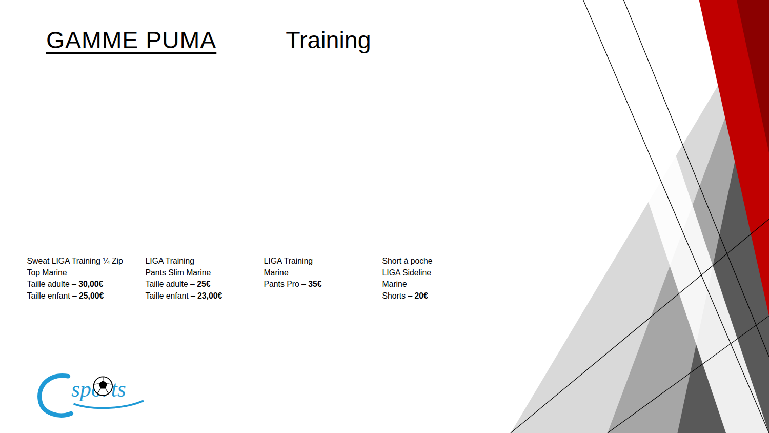GAMME PUMA
Training
Sweat LIGA Training ¼ Zip
Top Marine
Taille adulte – 30,00€
Taille enfant – 25,00€
LIGA Training
Pants Slim Marine
Taille adulte – 25€
Taille enfant – 23,00€
LIGA Training
Marine
Pants Pro – 35€
Short à poche
LIGA Sideline
Marine
Shorts – 20€
sports